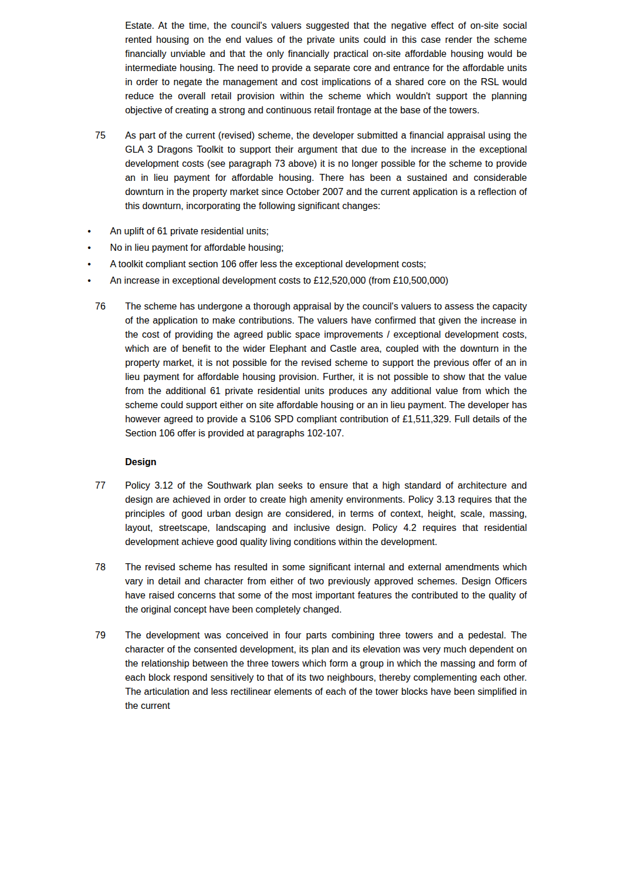Estate. At the time, the council's valuers suggested that the negative effect of on-site social rented housing on the end values of the private units could in this case render the scheme financially unviable and that the only financially practical on-site affordable housing would be intermediate housing. The need to provide a separate core and entrance for the affordable units in order to negate the management and cost implications of a shared core on the RSL would reduce the overall retail provision within the scheme which wouldn't support the planning objective of creating a strong and continuous retail frontage at the base of the towers.
75
As part of the current (revised) scheme, the developer submitted a financial appraisal using the GLA 3 Dragons Toolkit to support their argument that due to the increase in the exceptional development costs (see paragraph 73 above) it is no longer possible for the scheme to provide an in lieu payment for affordable housing. There has been a sustained and considerable downturn in the property market since October 2007 and the current application is a reflection of this downturn, incorporating the following significant changes:
An uplift of 61 private residential units;
No in lieu payment for affordable housing;
A toolkit compliant section 106 offer less the exceptional development costs;
An increase in exceptional development costs to £12,520,000 (from £10,500,000)
76
The scheme has undergone a thorough appraisal by the council's valuers to assess the capacity of the application to make contributions. The valuers have confirmed that given the increase in the cost of providing the agreed public space improvements / exceptional development costs, which are of benefit to the wider Elephant and Castle area, coupled with the downturn in the property market, it is not possible for the revised scheme to support the previous offer of an in lieu payment for affordable housing provision. Further, it is not possible to show that the value from the additional 61 private residential units produces any additional value from which the scheme could support either on site affordable housing or an in lieu payment. The developer has however agreed to provide a S106 SPD compliant contribution of £1,511,329. Full details of the Section 106 offer is provided at paragraphs 102-107.
Design
77
Policy 3.12 of the Southwark plan seeks to ensure that a high standard of architecture and design are achieved in order to create high amenity environments. Policy 3.13 requires that the principles of good urban design are considered, in terms of context, height, scale, massing, layout, streetscape, landscaping and inclusive design. Policy 4.2 requires that residential development achieve good quality living conditions within the development.
78
The revised scheme has resulted in some significant internal and external amendments which vary in detail and character from either of two previously approved schemes. Design Officers have raised concerns that some of the most important features the contributed to the quality of the original concept have been completely changed.
79
The development was conceived in four parts combining three towers and a pedestal. The character of the consented development, its plan and its elevation was very much dependent on the relationship between the three towers which form a group in which the massing and form of each block respond sensitively to that of its two neighbours, thereby complementing each other. The articulation and less rectilinear elements of each of the tower blocks have been simplified in the current